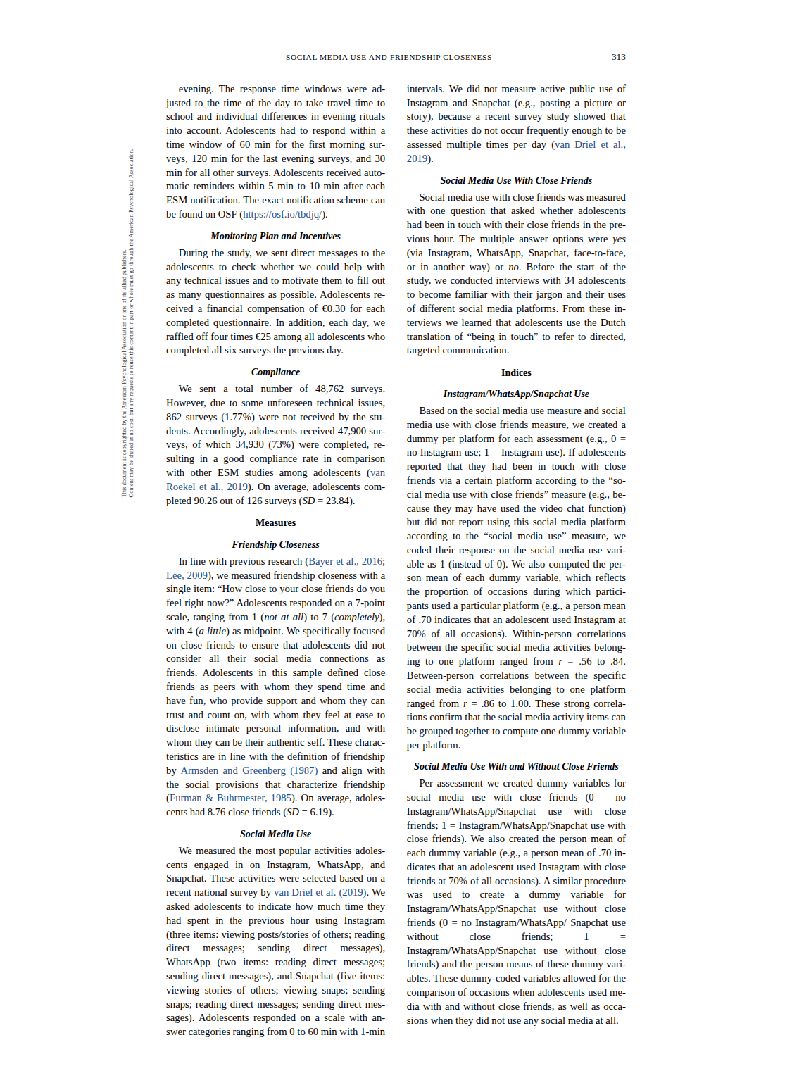This document is copyrighted by the American Psychological Association or one of its allied publishers.
Content may be shared at no cost, but any requests to reuse this content in part or whole must go through the American Psychological Association.
SOCIAL MEDIA USE AND FRIENDSHIP CLOSENESS 313
evening. The response time windows were adjusted to the time of the day to take travel time to school and individual differences in evening rituals into account. Adolescents had to respond within a time window of 60 min for the first morning surveys, 120 min for the last evening surveys, and 30 min for all other surveys. Adolescents received automatic reminders within 5 min to 10 min after each ESM notification. The exact notification scheme can be found on OSF (https://osf.io/tbdjq/).
Monitoring Plan and Incentives
During the study, we sent direct messages to the adolescents to check whether we could help with any technical issues and to motivate them to fill out as many questionnaires as possible. Adolescents received a financial compensation of €0.30 for each completed questionnaire. In addition, each day, we raffled off four times €25 among all adolescents who completed all six surveys the previous day.
Compliance
We sent a total number of 48,762 surveys. However, due to some unforeseen technical issues, 862 surveys (1.77%) were not received by the students. Accordingly, adolescents received 47,900 surveys, of which 34,930 (73%) were completed, resulting in a good compliance rate in comparison with other ESM studies among adolescents (van Roekel et al., 2019). On average, adolescents completed 90.26 out of 126 surveys (SD = 23.84).
Measures
Friendship Closeness
In line with previous research (Bayer et al., 2016; Lee, 2009), we measured friendship closeness with a single item: “How close to your close friends do you feel right now?” Adolescents responded on a 7-point scale, ranging from 1 (not at all) to 7 (completely), with 4 (a little) as midpoint. We specifically focused on close friends to ensure that adolescents did not consider all their social media connections as friends. Adolescents in this sample defined close friends as peers with whom they spend time and have fun, who provide support and whom they can trust and count on, with whom they feel at ease to disclose intimate personal information, and with whom they can be their authentic self. These characteristics are in line with the definition of friendship by Armsden and Greenberg (1987) and align with the social provisions that characterize friendship (Furman & Buhrmester, 1985). On average, adolescents had 8.76 close friends (SD = 6.19).
Social Media Use
We measured the most popular activities adolescents engaged in on Instagram, WhatsApp, and Snapchat. These activities were selected based on a recent national survey by van Driel et al. (2019). We asked adolescents to indicate how much time they had spent in the previous hour using Instagram (three items: viewing posts/stories of others; reading direct messages; sending direct messages), WhatsApp (two items: reading direct messages; sending direct messages), and Snapchat (five items: viewing stories of others; viewing snaps; sending snaps; reading direct messages; sending direct messages). Adolescents responded on a scale with answer categories ranging from 0 to 60 min with 1-min intervals. We did not measure active public use of Instagram and Snapchat (e.g., posting a picture or story), because a recent survey study showed that these activities do not occur frequently enough to be assessed multiple times per day (van Driel et al., 2019).
Social Media Use With Close Friends
Social media use with close friends was measured with one question that asked whether adolescents had been in touch with their close friends in the previous hour. The multiple answer options were yes (via Instagram, WhatsApp, Snapchat, face-to-face, or in another way) or no. Before the start of the study, we conducted interviews with 34 adolescents to become familiar with their jargon and their uses of different social media platforms. From these interviews we learned that adolescents use the Dutch translation of “being in touch” to refer to directed, targeted communication.
Indices
Instagram/WhatsApp/Snapchat Use
Based on the social media use measure and social media use with close friends measure, we created a dummy per platform for each assessment (e.g., 0 = no Instagram use; 1 = Instagram use). If adolescents reported that they had been in touch with close friends via a certain platform according to the “social media use with close friends” measure (e.g., because they may have used the video chat function) but did not report using this social media platform according to the “social media use” measure, we coded their response on the social media use variable as 1 (instead of 0). We also computed the person mean of each dummy variable, which reflects the proportion of occasions during which participants used a particular platform (e.g., a person mean of .70 indicates that an adolescent used Instagram at 70% of all occasions). Within-person correlations between the specific social media activities belonging to one platform ranged from r = .56 to .84. Between-person correlations between the specific social media activities belonging to one platform ranged from r = .86 to 1.00. These strong correlations confirm that the social media activity items can be grouped together to compute one dummy variable per platform.
Social Media Use With and Without Close Friends
Per assessment we created dummy variables for social media use with close friends (0 = no Instagram/WhatsApp/Snapchat use with close friends; 1 = Instagram/WhatsApp/Snapchat use with close friends). We also created the person mean of each dummy variable (e.g., a person mean of .70 indicates that an adolescent used Instagram with close friends at 70% of all occasions). A similar procedure was used to create a dummy variable for Instagram/WhatsApp/Snapchat use without close friends (0 = no Instagram/WhatsApp/ Snapchat use without close friends; 1 = Instagram/WhatsApp/Snapchat use without close friends) and the person means of these dummy variables. These dummy-coded variables allowed for the comparison of occasions when adolescents used media with and without close friends, as well as occasions when they did not use any social media at all.